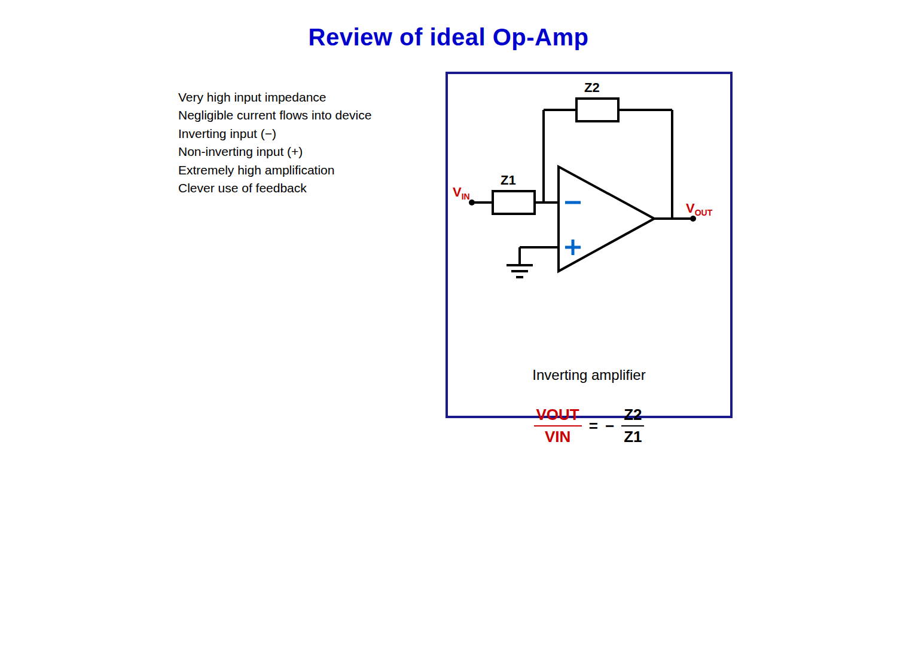Review of ideal Op-Amp
Very high input impedance
Negligible current flows into device
Inverting input (−)
Non-inverting input (+)
Extremely high amplification
Clever use of feedback
Z2 Z1 VIN VOUT
Inverting amplifier
| VOUT VIN | = | − | Z2 Z1 |